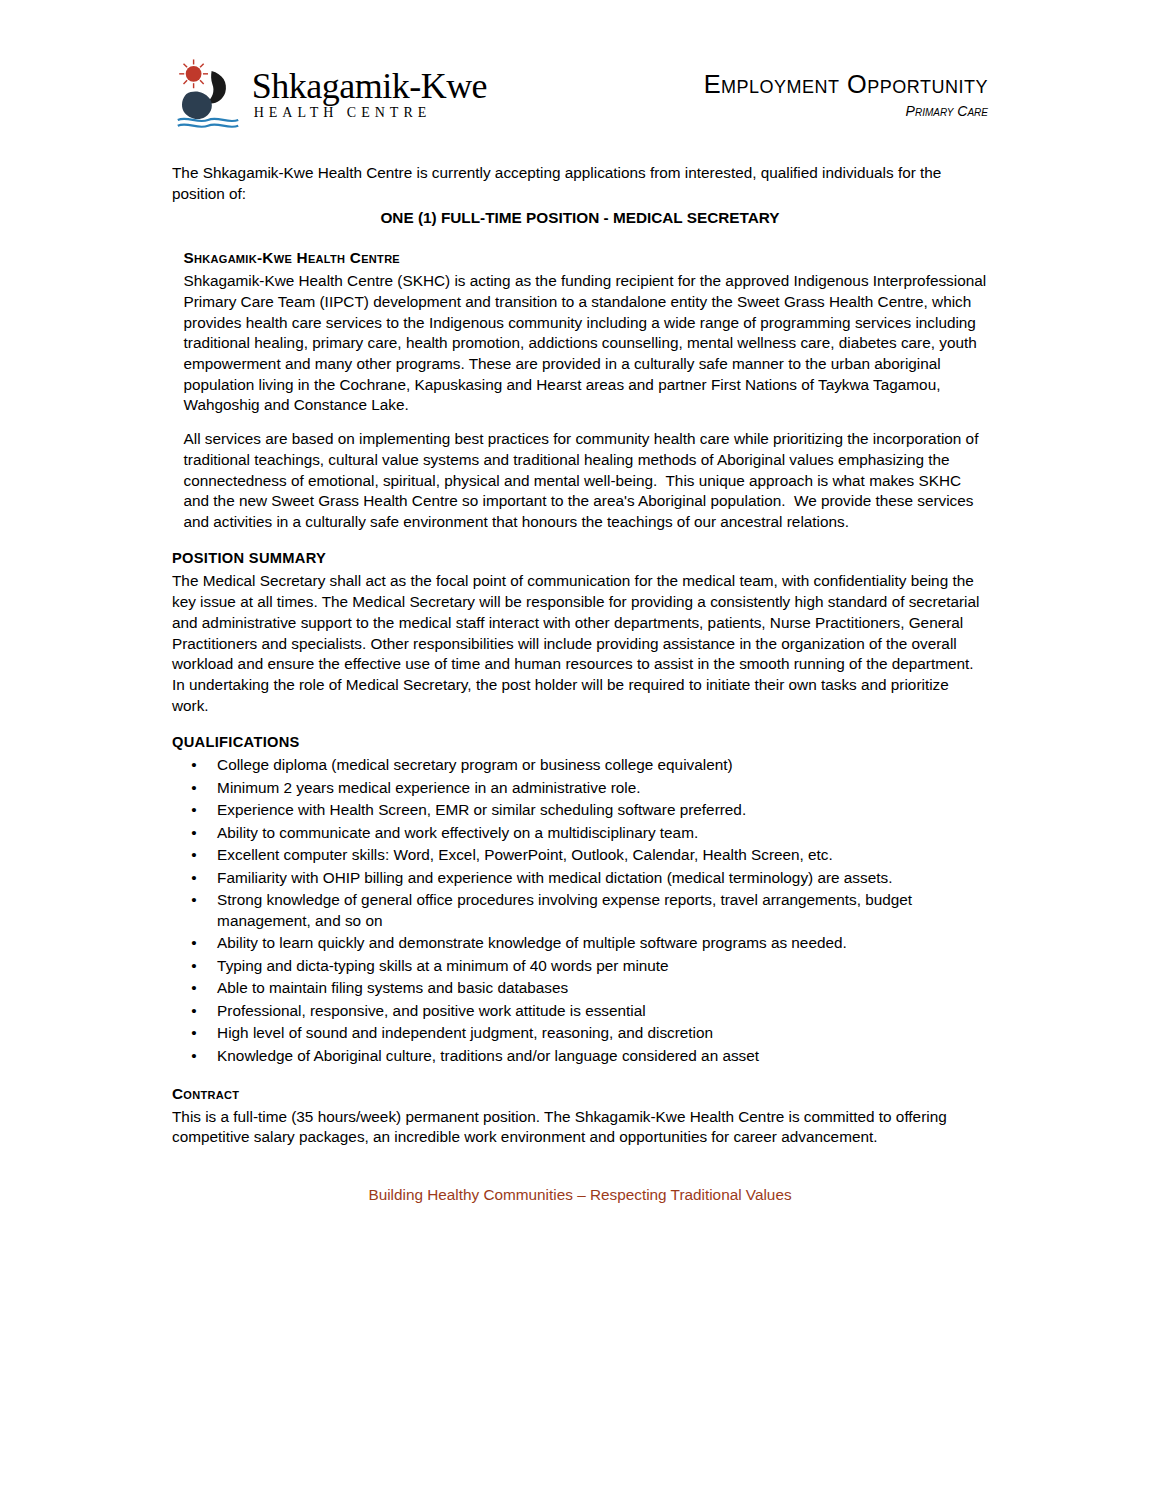Shkagamik-Kwe
HEALTH CENTRE
Employment Opportunity
Primary Care
The Shkagamik-Kwe Health Centre is currently accepting applications from interested, qualified individuals for the position of:
ONE (1) FULL-TIME POSITION - MEDICAL SECRETARY
Shkagamik-Kwe Health Centre
Shkagamik-Kwe Health Centre (SKHC) is acting as the funding recipient for the approved Indigenous Interprofessional Primary Care Team (IIPCT) development and transition to a standalone entity the Sweet Grass Health Centre, which provides health care services to the Indigenous community including a wide range of programming services including traditional healing, primary care, health promotion, addictions counselling, mental wellness care, diabetes care, youth empowerment and many other programs. These are provided in a culturally safe manner to the urban aboriginal population living in the Cochrane, Kapuskasing and Hearst areas and partner First Nations of Taykwa Tagamou, Wahgoshig and Constance Lake.
All services are based on implementing best practices for community health care while prioritizing the incorporation of traditional teachings, cultural value systems and traditional healing methods of Aboriginal values emphasizing the connectedness of emotional, spiritual, physical and mental well-being. This unique approach is what makes SKHC and the new Sweet Grass Health Centre so important to the area's Aboriginal population. We provide these services and activities in a culturally safe environment that honours the teachings of our ancestral relations.
Position Summary
The Medical Secretary shall act as the focal point of communication for the medical team, with confidentiality being the key issue at all times. The Medical Secretary will be responsible for providing a consistently high standard of secretarial and administrative support to the medical staff interact with other departments, patients, Nurse Practitioners, General Practitioners and specialists. Other responsibilities will include providing assistance in the organization of the overall workload and ensure the effective use of time and human resources to assist in the smooth running of the department. In undertaking the role of Medical Secretary, the post holder will be required to initiate their own tasks and prioritize work.
Qualifications
College diploma (medical secretary program or business college equivalent)
Minimum 2 years medical experience in an administrative role.
Experience with Health Screen, EMR or similar scheduling software preferred.
Ability to communicate and work effectively on a multidisciplinary team.
Excellent computer skills: Word, Excel, PowerPoint, Outlook, Calendar, Health Screen, etc.
Familiarity with OHIP billing and experience with medical dictation (medical terminology) are assets.
Strong knowledge of general office procedures involving expense reports, travel arrangements, budget management, and so on
Ability to learn quickly and demonstrate knowledge of multiple software programs as needed.
Typing and dicta-typing skills at a minimum of 40 words per minute
Able to maintain filing systems and basic databases
Professional, responsive, and positive work attitude is essential
High level of sound and independent judgment, reasoning, and discretion
Knowledge of Aboriginal culture, traditions and/or language considered an asset
Contract
This is a full-time (35 hours/week) permanent position. The Shkagamik-Kwe Health Centre is committed to offering competitive salary packages, an incredible work environment and opportunities for career advancement.
Building Healthy Communities – Respecting Traditional Values